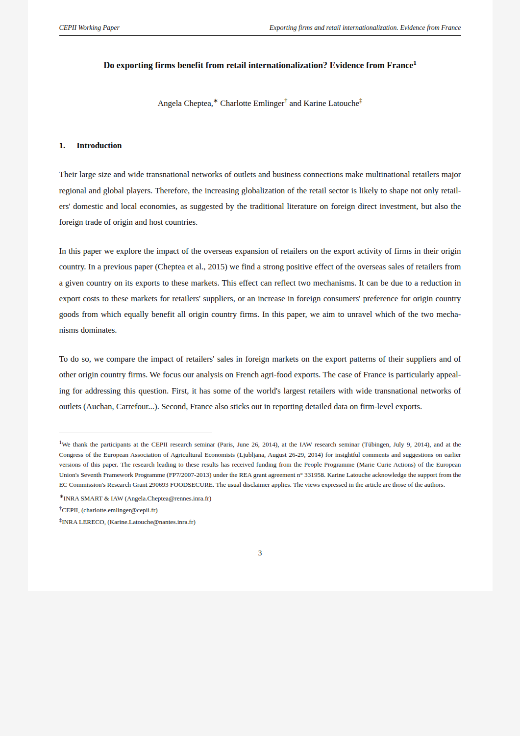CEPII Working Paper
Exporting firms and retail internationalization. Evidence from France
Do exporting firms benefit from retail internationalization? Evidence from France1
Angela Cheptea,∗ Charlotte Emlinger† and Karine Latouche‡
1. Introduction
Their large size and wide transnational networks of outlets and business connections make multinational retailers major regional and global players. Therefore, the increasing globalization of the retail sector is likely to shape not only retailers' domestic and local economies, as suggested by the traditional literature on foreign direct investment, but also the foreign trade of origin and host countries.
In this paper we explore the impact of the overseas expansion of retailers on the export activity of firms in their origin country. In a previous paper (Cheptea et al., 2015) we find a strong positive effect of the overseas sales of retailers from a given country on its exports to these markets. This effect can reflect two mechanisms. It can be due to a reduction in export costs to these markets for retailers' suppliers, or an increase in foreign consumers' preference for origin country goods from which equally benefit all origin country firms. In this paper, we aim to unravel which of the two mechanisms dominates.
To do so, we compare the impact of retailers' sales in foreign markets on the export patterns of their suppliers and of other origin country firms. We focus our analysis on French agri-food exports. The case of France is particularly appealing for addressing this question. First, it has some of the world's largest retailers with wide transnational networks of outlets (Auchan, Carrefour...). Second, France also sticks out in reporting detailed data on firm-level exports.
1We thank the participants at the CEPII research seminar (Paris, June 26, 2014), at the IAW research seminar (Tübingen, July 9, 2014), and at the Congress of the European Association of Agricultural Economists (Ljubljana, August 26-29, 2014) for insightful comments and suggestions on earlier versions of this paper. The research leading to these results has received funding from the People Programme (Marie Curie Actions) of the European Union's Seventh Framework Programme (FP7/2007-2013) under the REA grant agreement n° 331958. Karine Latouche acknowledge the support from the EC Commission's Research Grant 290693 FOODSECURE. The usual disclaimer applies. The views expressed in the article are those of the authors.
∗INRA SMART & IAW (Angela.Cheptea@rennes.inra.fr)
†CEPII, (charlotte.emlinger@cepii.fr)
‡INRA LERECO, (Karine.Latouche@nantes.inra.fr)
3